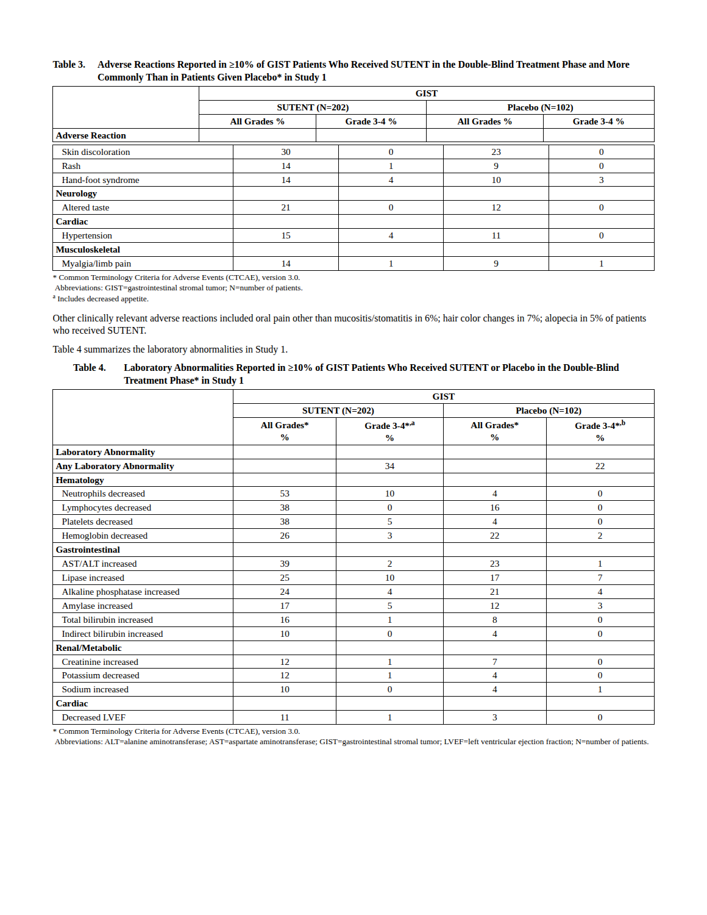| Table 3. | Adverse Reactions Reported in ≥10% of GIST Patients Who Received SUTENT in the Double-Blind Treatment Phase and More Commonly Than in Patients Given Placebo* in Study 1 |
| | GIST |
| --- | --- |
| SUTENT (N=202) | Placebo (N=102) |
| All Grades % | Grade 3-4 % | All Grades % | Grade 3-4 % |
| Adverse Reaction | | | | |
| Skin discoloration | 30 | 0 | 23 | 0 |
| Rash | 14 | 1 | 9 | 0 |
| Hand-foot syndrome | 14 | 4 | 10 | 3 |
| Neurology | | | | |
| Altered taste | 21 | 0 | 12 | 0 |
| Cardiac | | | | |
| Hypertension | 15 | 4 | 11 | 0 |
| Musculoskeletal | | | | |
| Myalgia/limb pain | 14 | 1 | 9 | 1 |
* Common Terminology Criteria for Adverse Events (CTCAE), version 3.0.
Abbreviations: GIST=gastrointestinal stromal tumor; N=number of patients.
a Includes decreased appetite.
Other clinically relevant adverse reactions included oral pain other than mucositis/stomatitis in 6%; hair color changes in 7%; alopecia in 5% of patients who received SUTENT.
Table 4 summarizes the laboratory abnormalities in Study 1.
| Table 4. | Laboratory Abnormalities Reported in ≥10% of GIST Patients Who Received SUTENT or Placebo in the Double-Blind Treatment Phase* in Study 1 |
| | GIST |
| --- | --- |
| SUTENT (N=202) | Placebo (N=102) |
| All Grades* % | Grade 3-4* ,a % | All Grades* % | Grade 3-4* ,b % |
| Laboratory Abnormality | | | | |
| Any Laboratory Abnormality | | 34 | | 22 |
| Hematology | | | | |
| Neutrophils decreased | 53 | 10 | 4 | 0 |
| Lymphocytes decreased | 38 | 0 | 16 | 0 |
| Platelets decreased | 38 | 5 | 4 | 0 |
| Hemoglobin decreased | 26 | 3 | 22 | 2 |
| Gastrointestinal | | | | |
| AST/ALT increased | 39 | 2 | 23 | 1 |
| Lipase increased | 25 | 10 | 17 | 7 |
| Alkaline phosphatase increased | 24 | 4 | 21 | 4 |
| Amylase increased | 17 | 5 | 12 | 3 |
| Total bilirubin increased | 16 | 1 | 8 | 0 |
| Indirect bilirubin increased | 10 | 0 | 4 | 0 |
| Renal/Metabolic | | | | |
| Creatinine increased | 12 | 1 | 7 | 0 |
| Potassium decreased | 12 | 1 | 4 | 0 |
| Sodium increased | 10 | 0 | 4 | 1 |
| Cardiac | | | | |
| Decreased LVEF | 11 | 1 | 3 | 0 |
* Common Terminology Criteria for Adverse Events (CTCAE), version 3.0.
Abbreviations: ALT=alanine aminotransferase; AST=aspartate aminotransferase; GIST=gastrointestinal stromal tumor; LVEF=left ventricular ejection fraction; N=number of patients.